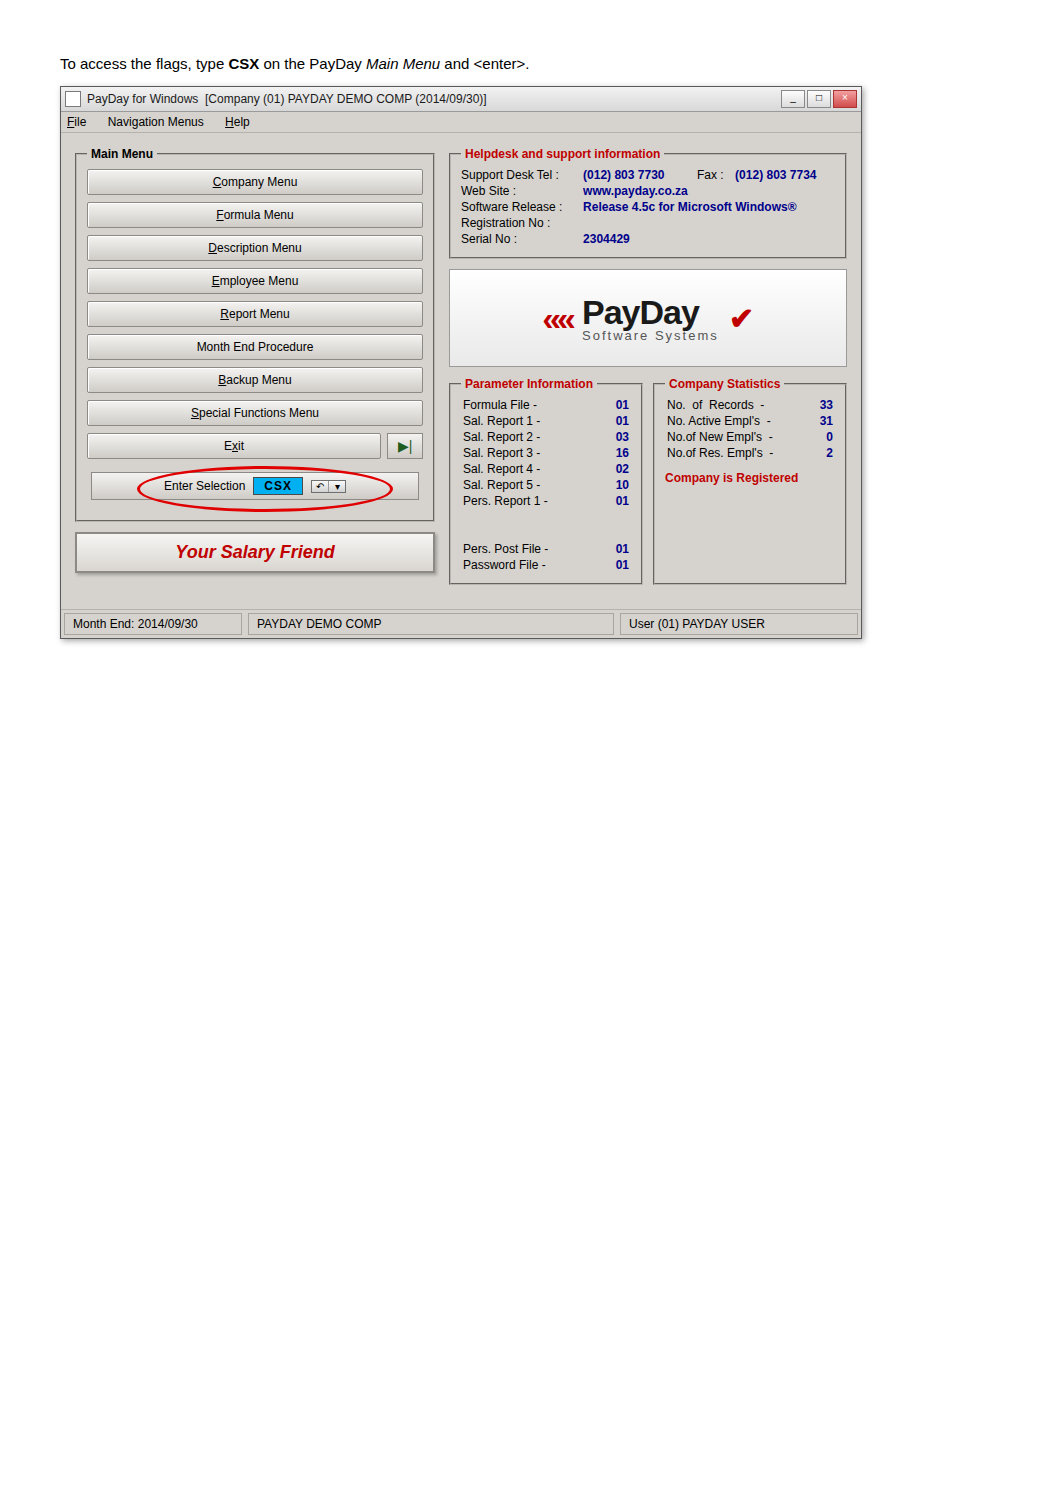To access the flags, type CSX on the PayDay Main Menu and <enter>.
PayDay for Windows [Company (01) PAYDAY DEMO COMP (2014/09/30)]
_ □ ×
File Navigation Menus Help
Main Menu
Company Menu
Formula Menu
Description Menu
Employee Menu
Report Menu
Month End Procedure
Backup Menu
Special Functions Menu
Exit
▶|
Enter Selection CSX ↶▾
Your Salary Friend
Helpdesk and support information
| Support Desk Tel : | (012) 803 7730 | Fax : | (012) 803 7734 |
| Web Site : | www.payday.co.za |
| Software Release : | Release 4.5c for Microsoft Windows® |
| Registration No : | |
| Serial No : | 2304429 |
«« PayDay
Software Systems ✔
Parameter Information
| Formula File - | 01 |
| Sal. Report 1 - | 01 |
| Sal. Report 2 - | 03 |
| Sal. Report 3 - | 16 |
| Sal. Report 4 - | 02 |
| Sal. Report 5 - | 10 |
| Pers. Report 1 - | 01 |
| Pers. Post File - | 01 |
| Password File - | 01 |
Company Statistics
| No. of Records - | 33 |
| No. Active Empl's - | 31 |
| No.of New Empl's - | 0 |
| No.of Res. Empl's - | 2 |
Company is Registered
Month End: 2014/09/30
PAYDAY DEMO COMP
User (01) PAYDAY USER